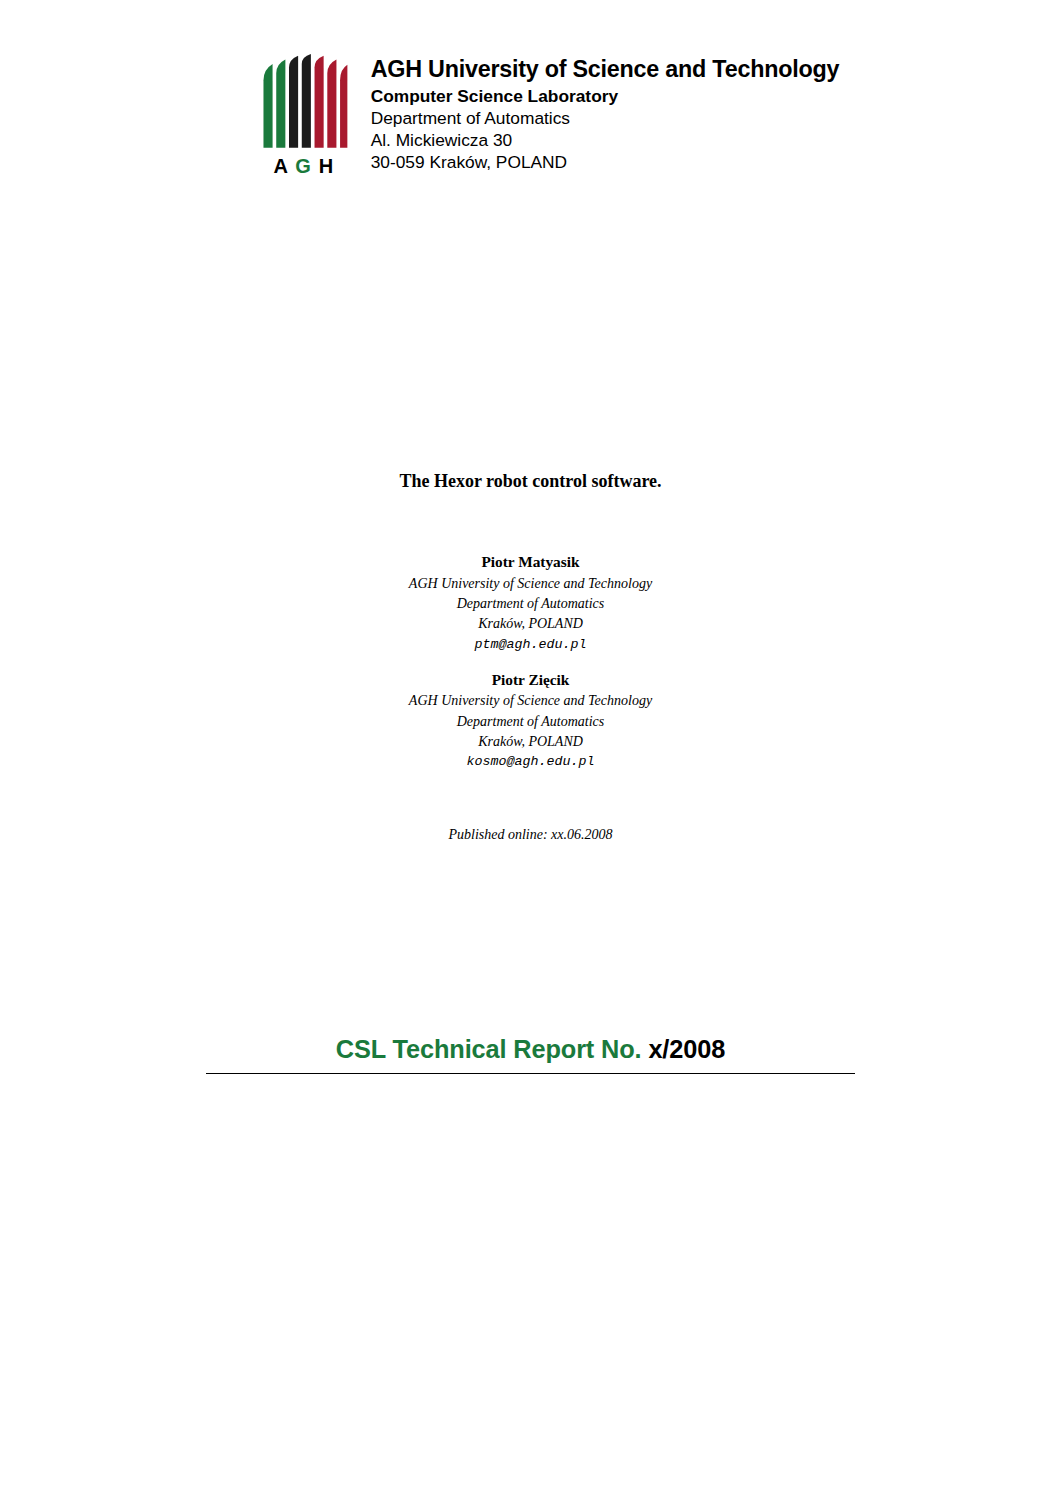A G H
AGH University of Science and Technology
Computer Science Laboratory
Department of Automatics
Al. Mickiewicza 30
30-059 Kraków, POLAND
The Hexor robot control software.
Piotr Matyasik
AGH University of Science and Technology
Department of Automatics
Kraków, POLAND
ptm@agh.edu.pl
Piotr Zięcik
AGH University of Science and Technology
Department of Automatics
Kraków, POLAND
kosmo@agh.edu.pl
Published online: xx.06.2008
CSL Technical Report No. x/2008